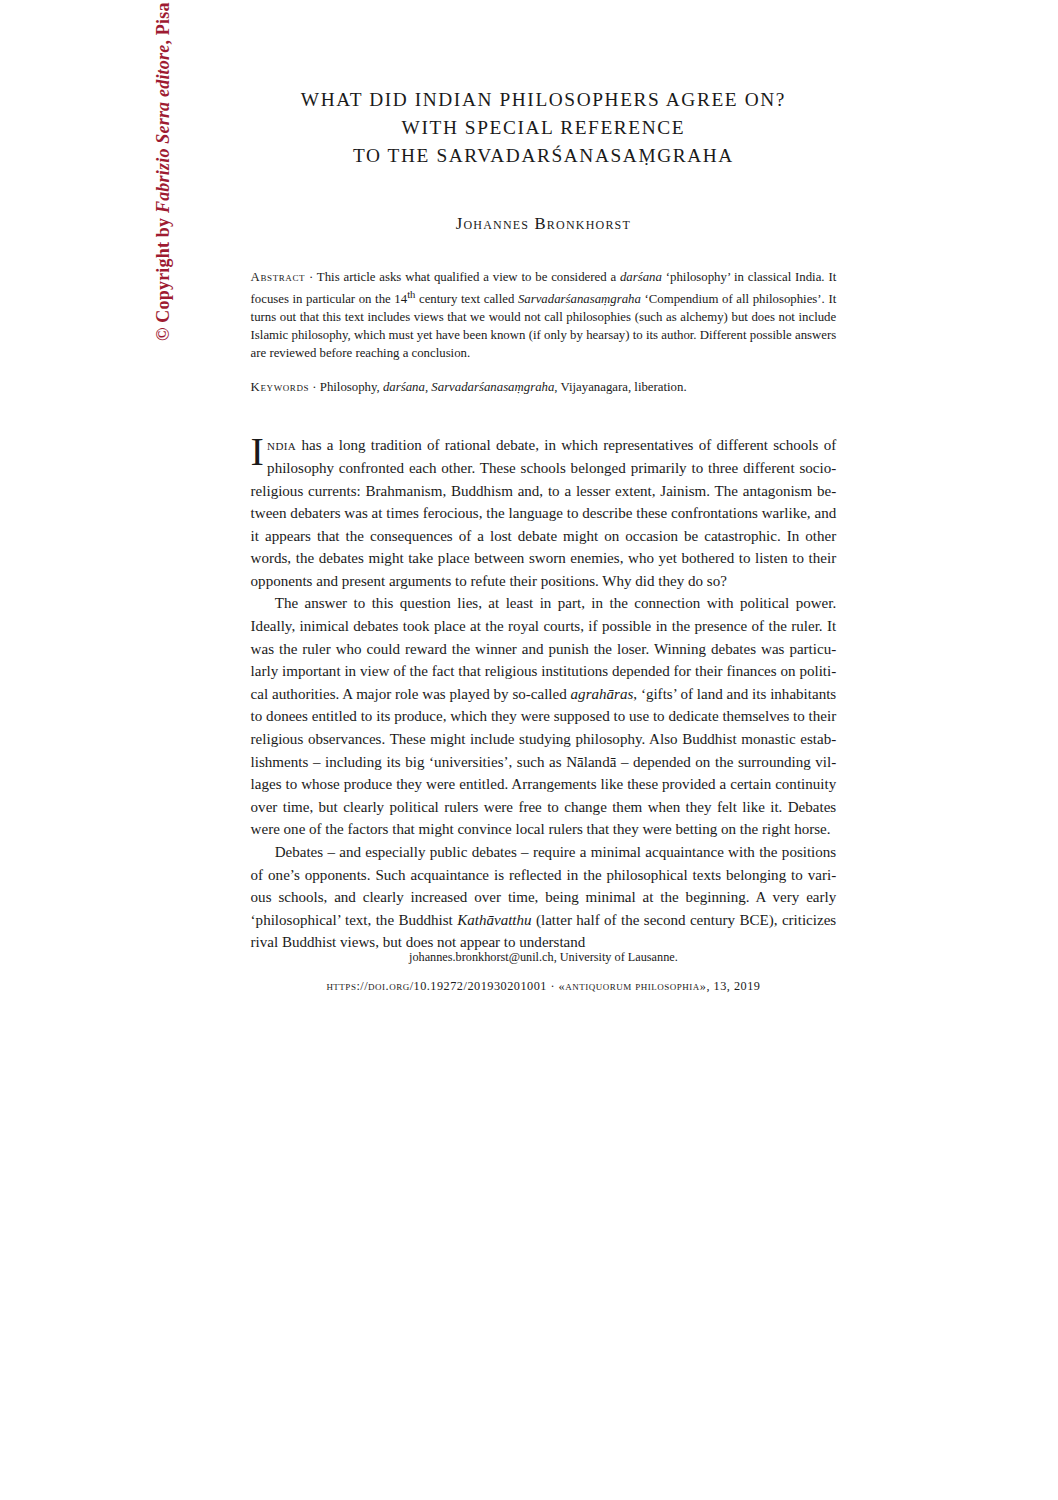© Copyright by Fabrizio Serra editore, Pisa · Roma.
What did Indian philosophers agree on?
With special reference
to the Sarvadarśanasaṃgraha
Johannes Bronkhorst
Abstract · This article asks what qualified a view to be considered a darśana ‘philosophy’ in classical India. It focuses in particular on the 14th century text called Sarvadarśanasaṃgraha ‘Compendium of all philosophies’. It turns out that this text includes views that we would not call philosophies (such as alchemy) but does not include Islamic philosophy, which must yet have been known (if only by hearsay) to its author. Different possible answers are reviewed before reaching a conclusion.
Keywords · Philosophy, darśana, Sarvadarśanasaṃgraha, Vijayanagara, liberation.
India has a long tradition of rational debate, in which representatives of different schools of philosophy confronted each other. These schools belonged primarily to three different socio-religious currents: Brahmanism, Buddhism and, to a lesser extent, Jainism. The antagonism between debaters was at times ferocious, the language to describe these confrontations warlike, and it appears that the consequences of a lost debate might on occasion be catastrophic. In other words, the debates might take place between sworn enemies, who yet bothered to listen to their opponents and present arguments to refute their positions. Why did they do so?
The answer to this question lies, at least in part, in the connection with political power. Ideally, inimical debates took place at the royal courts, if possible in the presence of the ruler. It was the ruler who could reward the winner and punish the loser. Winning debates was particularly important in view of the fact that religious institutions depended for their finances on political authorities. A major role was played by so-called agrahāras, ‘gifts’ of land and its inhabitants to donees entitled to its produce, which they were supposed to use to dedicate themselves to their religious observances. These might include studying philosophy. Also Buddhist monastic establishments – including its big ‘universities’, such as Nālandā – depended on the surrounding villages to whose produce they were entitled. Arrangements like these provided a certain continuity over time, but clearly political rulers were free to change them when they felt like it. Debates were one of the factors that might convince local rulers that they were betting on the right horse.
Debates – and especially public debates – require a minimal acquaintance with the positions of one’s opponents. Such acquaintance is reflected in the philosophical texts belonging to various schools, and clearly increased over time, being minimal at the beginning. A very early ‘philosophical’ text, the Buddhist Kathāvatthu (latter half of the second century BCE), criticizes rival Buddhist views, but does not appear to understand
johannes.bronkhorst@unil.ch, University of Lausanne. https://doi.org/10.19272/201930201001 · «antiquorum philosophia», 13, 2019